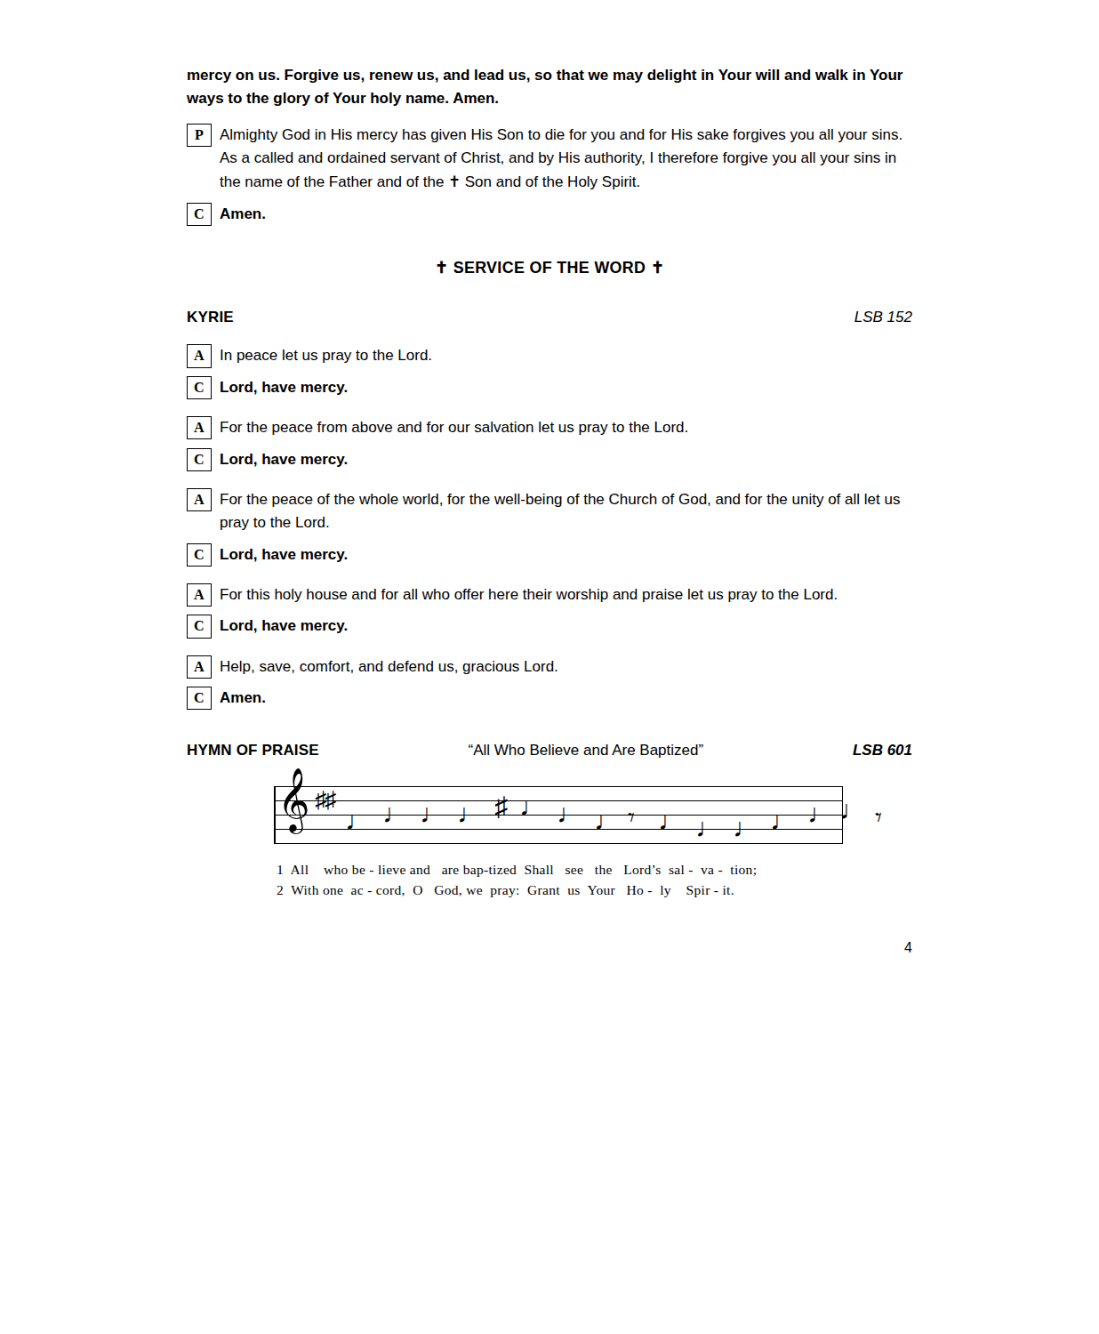mercy on us. Forgive us, renew us, and lead us, so that we may delight in Your will and walk in Your ways to the glory of Your holy name. Amen.
P Almighty God in His mercy has given His Son to die for you and for His sake forgives you all your sins. As a called and ordained servant of Christ, and by His authority, I therefore forgive you all your sins in the name of the Father and of the ✝ Son and of the Holy Spirit.
C Amen.
✝ SERVICE OF THE WORD ✝
Kyrie LSB 152
A In peace let us pray to the Lord.
C Lord, have mercy.
A For the peace from above and for our salvation let us pray to the Lord.
C Lord, have mercy.
A For the peace of the whole world, for the well-being of the Church of God, and for the unity of all let us pray to the Lord.
C Lord, have mercy.
A For this holy house and for all who offer here their worship and praise let us pray to the Lord.
C Lord, have mercy.
A Help, save, comfort, and defend us, gracious Lord.
C Amen.
Hymn of Praise “All Who Believe and Are Baptized” LSB 601
𝄞
♯♯
♩ ♩ ♩ ♩ ♯ ♩ ♩ ♩ 𝄾 ♩ ♩ ♩ ♩ ♩ ♩ 𝄾
1 All who be - lieve and are bap-tized Shall see the Lord’s sal - va - tion; 2 With one ac - cord, O God, we pray: Grant us Your Ho - ly Spir - it.
4